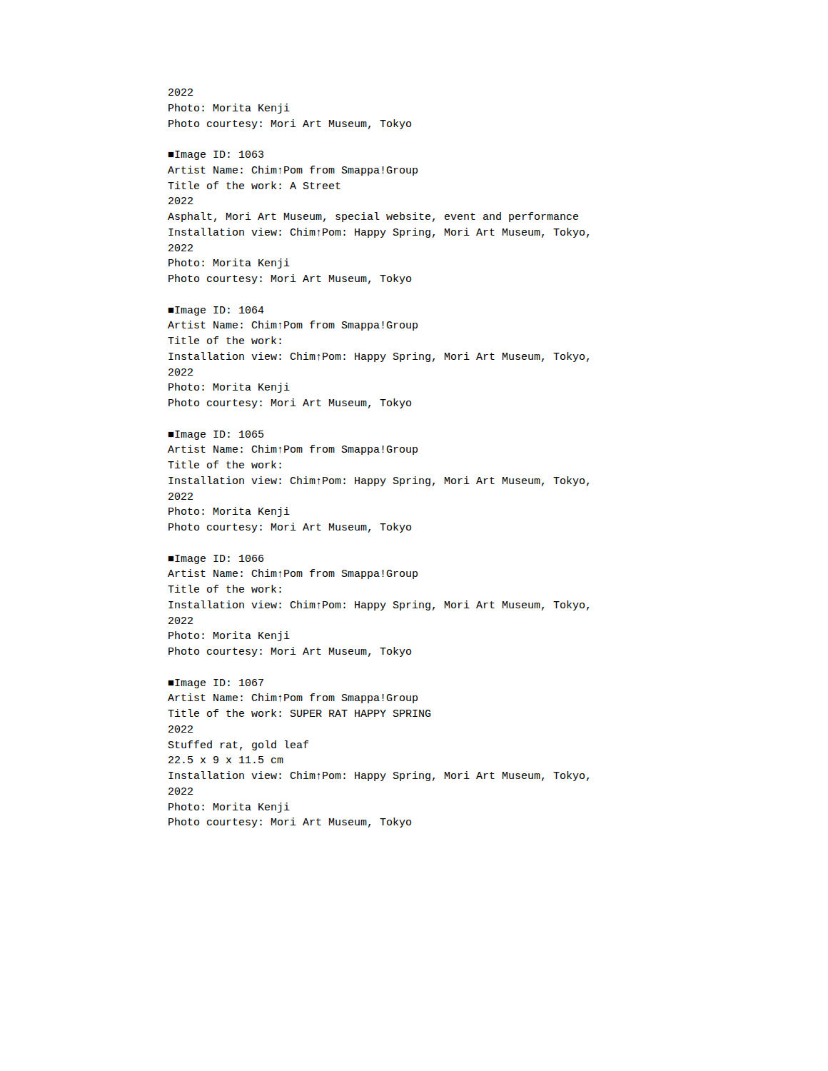2022
Photo: Morita Kenji
Photo courtesy: Mori Art Museum, Tokyo

■Image ID: 1063
Artist Name: Chim↑Pom from Smappa!Group
Title of the work: A Street
2022
Asphalt, Mori Art Museum, special website, event and performance
Installation view: Chim↑Pom: Happy Spring, Mori Art Museum, Tokyo,
2022
Photo: Morita Kenji
Photo courtesy: Mori Art Museum, Tokyo

■Image ID: 1064
Artist Name: Chim↑Pom from Smappa!Group
Title of the work:
Installation view: Chim↑Pom: Happy Spring, Mori Art Museum, Tokyo,
2022
Photo: Morita Kenji
Photo courtesy: Mori Art Museum, Tokyo

■Image ID: 1065
Artist Name: Chim↑Pom from Smappa!Group
Title of the work:
Installation view: Chim↑Pom: Happy Spring, Mori Art Museum, Tokyo,
2022
Photo: Morita Kenji
Photo courtesy: Mori Art Museum, Tokyo

■Image ID: 1066
Artist Name: Chim↑Pom from Smappa!Group
Title of the work:
Installation view: Chim↑Pom: Happy Spring, Mori Art Museum, Tokyo,
2022
Photo: Morita Kenji
Photo courtesy: Mori Art Museum, Tokyo

■Image ID: 1067
Artist Name: Chim↑Pom from Smappa!Group
Title of the work: SUPER RAT HAPPY SPRING
2022
Stuffed rat, gold leaf
22.5 x 9 x 11.5 cm
Installation view: Chim↑Pom: Happy Spring, Mori Art Museum, Tokyo,
2022
Photo: Morita Kenji
Photo courtesy: Mori Art Museum, Tokyo